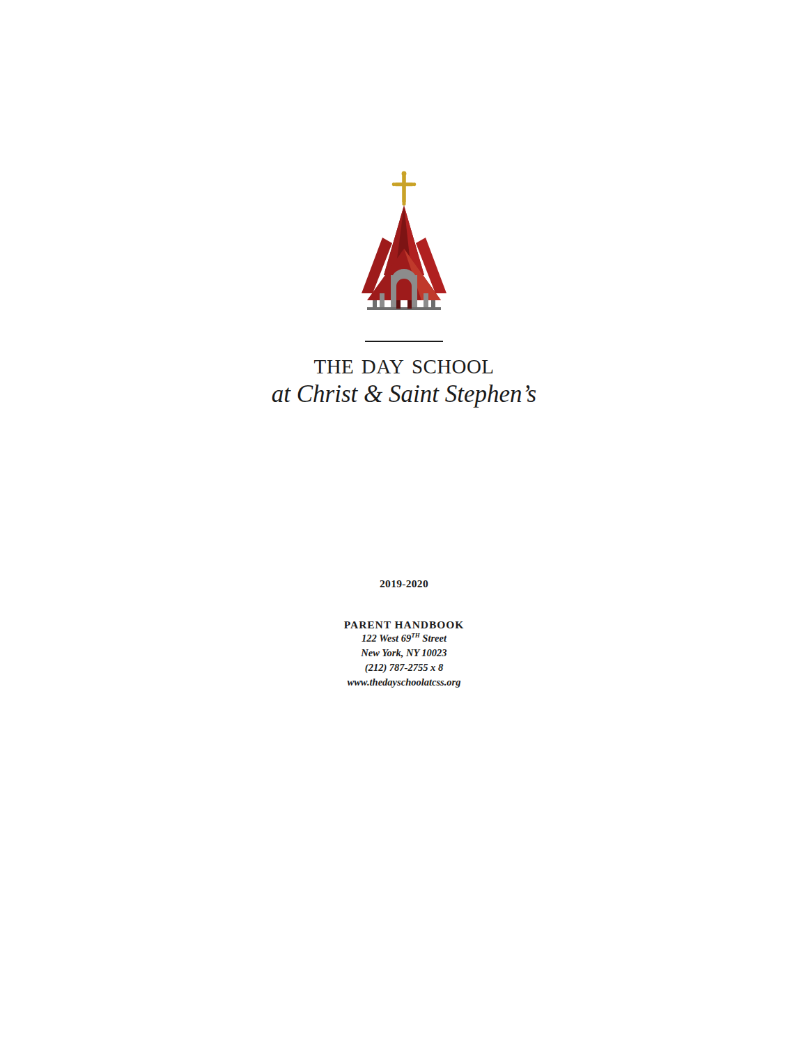The Day School
at Christ & Saint Stephen’s
2019-2020
PARENT HANDBOOK
122 West 69TH Street
New York, NY 10023
(212) 787-2755 x 8
www.thedayschoolatcss.org